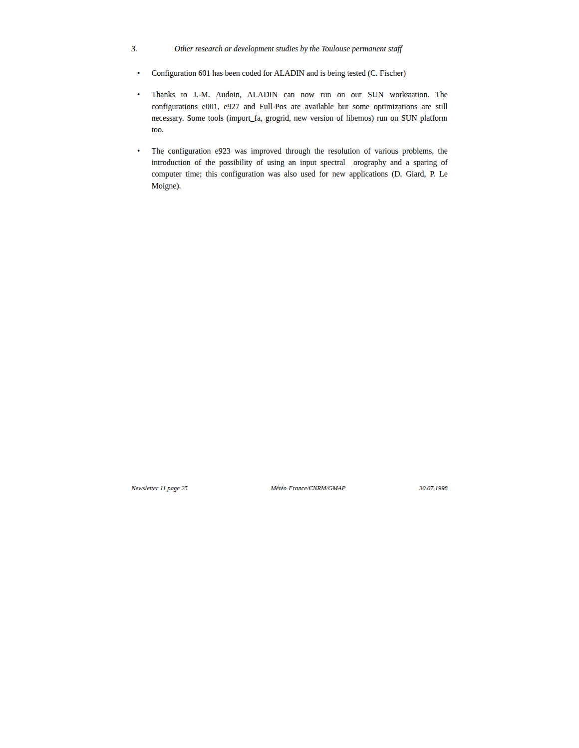3. Other research or development studies by the Toulouse permanent staff
Configuration 601 has been coded for ALADIN and is being tested (C. Fischer)
Thanks to J.-M. Audoin, ALADIN can now run on our SUN workstation. The configurations e001, e927 and Full-Pos are available but some optimizations are still necessary. Some tools (import_fa, grogrid, new version of libemos) run on SUN platform too.
The configuration e923 was improved through the resolution of various problems, the introduction of the possibility of using an input spectral orography and a sparing of computer time; this configuration was also used for new applications (D. Giard, P. Le Moigne).
Newsletter 11 page 25
Météo-France/CNRM/GMAP
30.07.1998